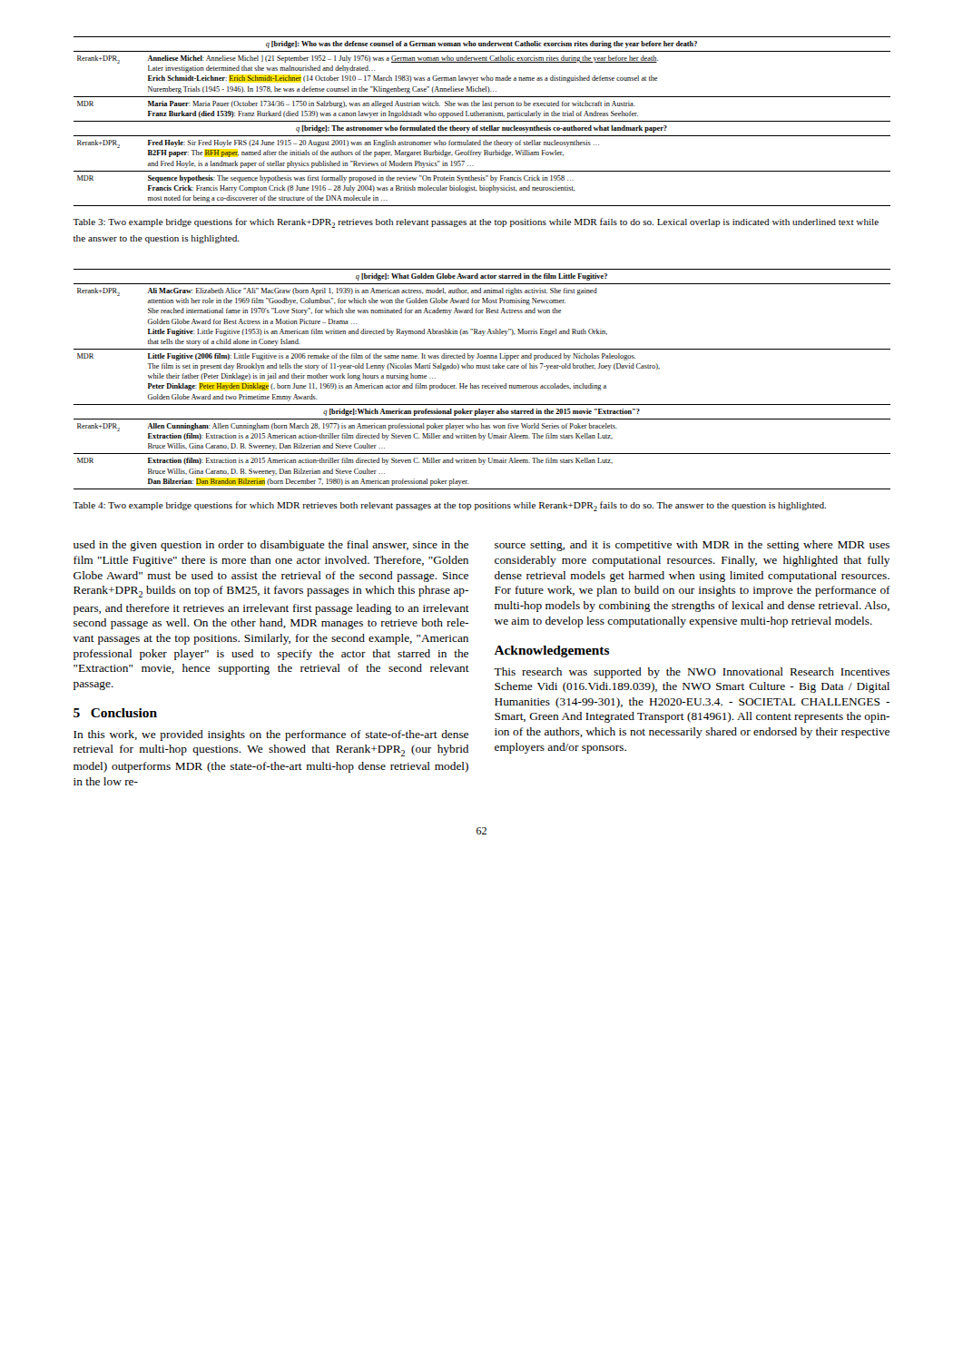| q [bridge]: Who was the defense counsel of a German woman who underwent Catholic exorcism rites during the year before her death? |
| Rerank+DPR 2 | Anneliese Michel : Anneliese Michel ] (21 September 1952 – 1 July 1976) was a German woman who underwent Catholic exorcism rites during the year before her death . Later investigation determined that she was malnourished and dehydrated… Erich Schmidt-Leichner : Erich Schmidt-Leichner (14 October 1910 – 17 March 1983) was a German lawyer who made a name as a distinguished defense counsel at the Nuremberg Trials (1945 - 1946). In 1978, he was a defense counsel in the "Klingenberg Case" (Anneliese Michel)… |
| MDR | Maria Pauer : Maria Pauer (October 1734/36 – 1750 in Salzburg), was an alleged Austrian witch. She was the last person to be executed for witchcraft in Austria. Franz Burkard (died 1539) : Franz Burkard (died 1539) was a canon lawyer in Ingoldstadt who opposed Lutheranism, particularly in the trial of Andreas Seehofer. |
| q [bridge]: The astronomer who formulated the theory of stellar nucleosynthesis co-authored what landmark paper? |
| Rerank+DPR 2 | Fred Hoyle : Sir Fred Hoyle FRS (24 June 1915 – 20 August 2001) was an English astronomer who formulated the theory of stellar nucleosynthesis … B2FH paper : The BFH paper , named after the initials of the authors of the paper, Margaret Burbidge, Geoffrey Burbidge, William Fowler, and Fred Hoyle, is a landmark paper of stellar physics published in "Reviews of Modern Physics" in 1957 … |
| MDR | Sequence hypothesis : The sequence hypothesis was first formally proposed in the review "On Protein Synthesis" by Francis Crick in 1958 … Francis Crick : Francis Harry Compton Crick (8 June 1916 – 28 July 2004) was a British molecular biologist, biophysicist, and neuroscientist, most noted for being a co-discoverer of the structure of the DNA molecule in … |
Table 3: Two example bridge questions for which Rerank+DPR2 retrieves both relevant passages at the top positions while MDR fails to do so. Lexical overlap is indicated with underlined text while the answer to the question is highlighted.
| q [bridge]: What Golden Globe Award actor starred in the film Little Fugitive? |
| Rerank+DPR 2 | Ali MacGraw : Elizabeth Alice "Ali" MacGraw (born April 1, 1939) is an American actress, model, author, and animal rights activist. She first gained attention with her role in the 1969 film "Goodbye, Columbus", for which she won the Golden Globe Award for Most Promising Newcomer. She reached international fame in 1970's "Love Story", for which she was nominated for an Academy Award for Best Actress and won the Golden Globe Award for Best Actress in a Motion Picture – Drama … Little Fugitive : Little Fugitive (1953) is an American film written and directed by Raymond Abrashkin (as "Ray Ashley"), Morris Engel and Ruth Orkin, that tells the story of a child alone in Coney Island. |
| MDR | Little Fugitive (2006 film) : Little Fugitive is a 2006 remake of the film of the same name. It was directed by Joanna Lipper and produced by Nicholas Paleologos. The film is set in present day Brooklyn and tells the story of 11-year-old Lenny (Nicolas Martí Salgado) who must take care of his 7-year-old brother, Joey (David Castro), while their father (Peter Dinklage) is in jail and their mother work long hours a nursing home … Peter Dinklage : Peter Hayden Dinklage (, born June 11, 1969) is an American actor and film producer. He has received numerous accolades, including a Golden Globe Award and two Primetime Emmy Awards. |
| q [bridge]:Which American professional poker player also starred in the 2015 movie "Extraction"? |
| Rerank+DPR 2 | Allen Cunningham : Allen Cunningham (born March 28, 1977) is an American professional poker player who has won five World Series of Poker bracelets. Extraction (film) : Extraction is a 2015 American action-thriller film directed by Steven C. Miller and written by Umair Aleem. The film stars Kellan Lutz, Bruce Willis, Gina Carano, D. B. Sweeney, Dan Bilzerian and Steve Coulter … |
| MDR | Extraction (film) : Extraction is a 2015 American action-thriller film directed by Steven C. Miller and written by Umair Aleem. The film stars Kellan Lutz, Bruce Willis, Gina Carano, D. B. Sweeney, Dan Bilzerian and Steve Coulter … Dan Bilzerian : Dan Brandon Bilzerian (born December 7, 1980) is an American professional poker player. |
Table 4: Two example bridge questions for which MDR retrieves both relevant passages at the top positions while Rerank+DPR2 fails to do so. The answer to the question is highlighted.
used in the given question in order to disambiguate the final answer, since in the film "Little Fugitive" there is more than one actor involved. Therefore, "Golden Globe Award" must be used to assist the retrieval of the second passage. Since Rerank+DPR2 builds on top of BM25, it favors passages in which this phrase appears, and therefore it retrieves an irrelevant first passage leading to an irrelevant second passage as well. On the other hand, MDR manages to retrieve both relevant passages at the top positions. Similarly, for the second example, "American professional poker player" is used to specify the actor that starred in the "Extraction" movie, hence supporting the retrieval of the second relevant passage.
5 Conclusion
In this work, we provided insights on the performance of state-of-the-art dense retrieval for multi-hop questions. We showed that Rerank+DPR2 (our hybrid model) outperforms MDR (the state-of-the-art multi-hop dense retrieval model) in the low re-
source setting, and it is competitive with MDR in the setting where MDR uses considerably more computational resources. Finally, we highlighted that fully dense retrieval models get harmed when using limited computational resources. For future work, we plan to build on our insights to improve the performance of multi-hop models by combining the strengths of lexical and dense retrieval. Also, we aim to develop less computationally expensive multi-hop retrieval models.
Acknowledgements
This research was supported by the NWO Innovational Research Incentives Scheme Vidi (016.Vidi.189.039), the NWO Smart Culture - Big Data / Digital Humanities (314-99-301), the H2020-EU.3.4. - SOCIETAL CHALLENGES - Smart, Green And Integrated Transport (814961). All content represents the opinion of the authors, which is not necessarily shared or endorsed by their respective employers and/or sponsors.
62